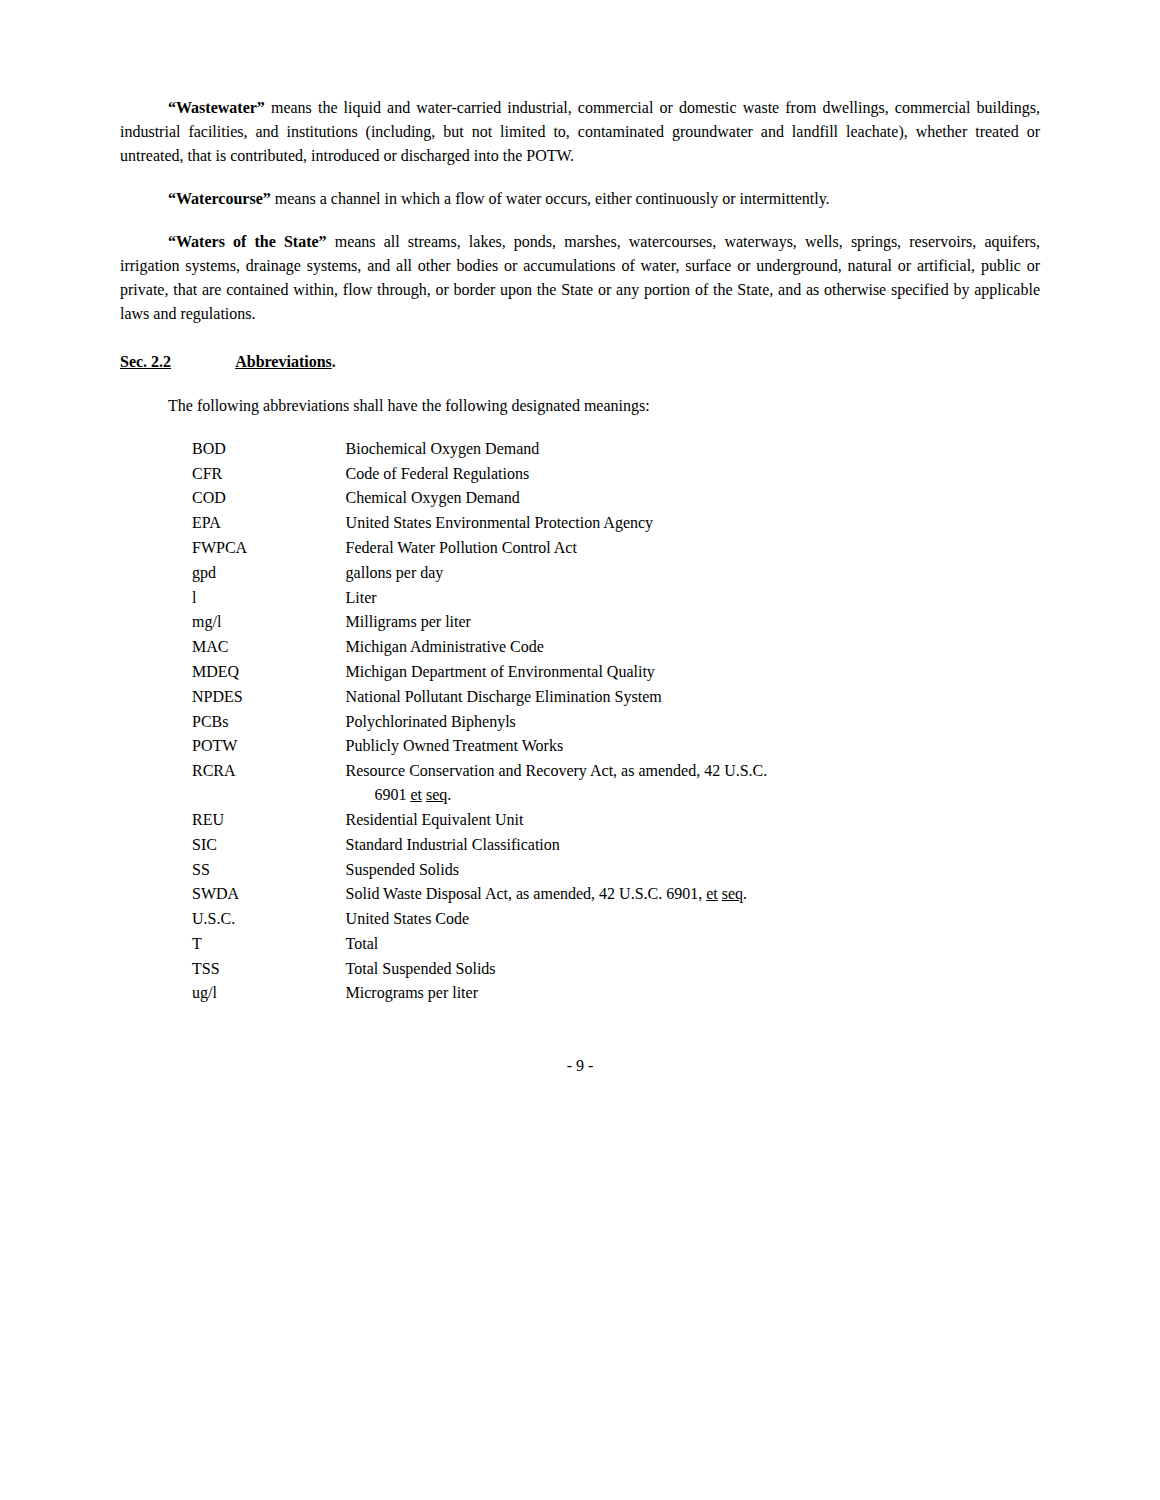“Wastewater” means the liquid and water-carried industrial, commercial or domestic waste from dwellings, commercial buildings, industrial facilities, and institutions (including, but not limited to, contaminated groundwater and landfill leachate), whether treated or untreated, that is contributed, introduced or discharged into the POTW.
“Watercourse” means a channel in which a flow of water occurs, either continuously or intermittently.
“Waters of the State” means all streams, lakes, ponds, marshes, watercourses, waterways, wells, springs, reservoirs, aquifers, irrigation systems, drainage systems, and all other bodies or accumulations of water, surface or underground, natural or artificial, public or private, that are contained within, flow through, or border upon the State or any portion of the State, and as otherwise specified by applicable laws and regulations.
Sec. 2.2 Abbreviations.
The following abbreviations shall have the following designated meanings:
| BOD | Biochemical Oxygen Demand |
| CFR | Code of Federal Regulations |
| COD | Chemical Oxygen Demand |
| EPA | United States Environmental Protection Agency |
| FWPCA | Federal Water Pollution Control Act |
| gpd | gallons per day |
| l | Liter |
| mg/l | Milligrams per liter |
| MAC | Michigan Administrative Code |
| MDEQ | Michigan Department of Environmental Quality |
| NPDES | National Pollutant Discharge Elimination System |
| PCBs | Polychlorinated Biphenyls |
| POTW | Publicly Owned Treatment Works |
| RCRA | Resource Conservation and Recovery Act, as amended, 42 U.S.C. 6901 et seq . |
| REU | Residential Equivalent Unit |
| SIC | Standard Industrial Classification |
| SS | Suspended Solids |
| SWDA | Solid Waste Disposal Act, as amended, 42 U.S.C. 6901, et seq . |
| U.S.C. | United States Code |
| T | Total |
| TSS | Total Suspended Solids |
| ug/l | Micrograms per liter |
- 9 -